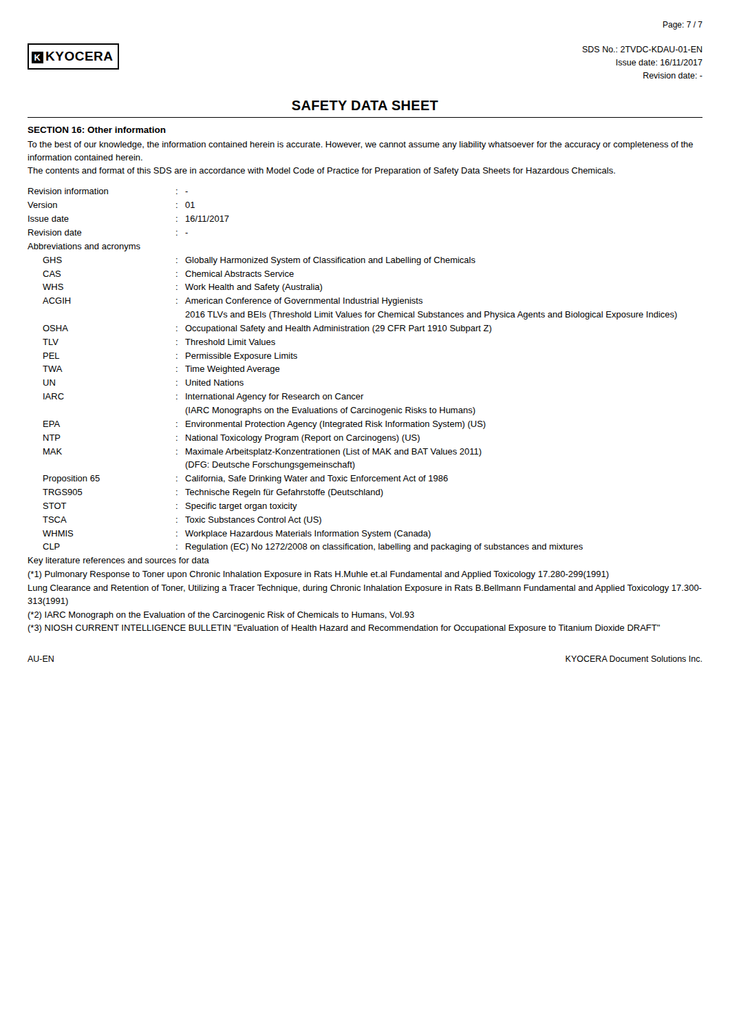Page: 7 / 7
KKYOCERA
SDS No.: 2TVDC-KDAU-01-EN
Issue date: 16/11/2017
Revision date: -
SAFETY DATA SHEET
SECTION 16: Other information
To the best of our knowledge, the information contained herein is accurate. However, we cannot assume any liability whatsoever for the accuracy or completeness of the information contained herein.
The contents and format of this SDS are in accordance with Model Code of Practice for Preparation of Safety Data Sheets for Hazardous Chemicals.
| Revision information | : | - |
| Version | : | 01 |
| Issue date | : | 16/11/2017 |
| Revision date | : | - |
| Abbreviations and acronyms | | |
| GHS | : | Globally Harmonized System of Classification and Labelling of Chemicals |
| CAS | : | Chemical Abstracts Service |
| WHS | : | Work Health and Safety (Australia) |
| ACGIH | : | American Conference of Governmental Industrial Hygienists |
| | | 2016 TLVs and BEIs (Threshold Limit Values for Chemical Substances and Physica Agents and Biological Exposure Indices) |
| OSHA | : | Occupational Safety and Health Administration (29 CFR Part 1910 Subpart Z) |
| TLV | : | Threshold Limit Values |
| PEL | : | Permissible Exposure Limits |
| TWA | : | Time Weighted Average |
| UN | : | United Nations |
| IARC | : | International Agency for Research on Cancer |
| | | (IARC Monographs on the Evaluations of Carcinogenic Risks to Humans) |
| EPA | : | Environmental Protection Agency (Integrated Risk Information System) (US) |
| NTP | : | National Toxicology Program (Report on Carcinogens) (US) |
| MAK | : | Maximale Arbeitsplatz-Konzentrationen (List of MAK and BAT Values 2011) |
| | | (DFG: Deutsche Forschungsgemeinschaft) |
| Proposition 65 | : | California, Safe Drinking Water and Toxic Enforcement Act of 1986 |
| TRGS905 | : | Technische Regeln für Gefahrstoffe (Deutschland) |
| STOT | : | Specific target organ toxicity |
| TSCA | : | Toxic Substances Control Act (US) |
| WHMIS | : | Workplace Hazardous Materials Information System (Canada) |
| CLP | : | Regulation (EC) No 1272/2008 on classification, labelling and packaging of substances and mixtures |
Key literature references and sources for data
(*1) Pulmonary Response to Toner upon Chronic Inhalation Exposure in Rats H.Muhle et.al Fundamental and Applied Toxicology 17.280-299(1991)
Lung Clearance and Retention of Toner, Utilizing a Tracer Technique, during Chronic Inhalation Exposure in Rats B.Bellmann Fundamental and Applied Toxicology 17.300-313(1991)
(*2) IARC Monograph on the Evaluation of the Carcinogenic Risk of Chemicals to Humans, Vol.93
(*3) NIOSH CURRENT INTELLIGENCE BULLETIN "Evaluation of Health Hazard and Recommendation for Occupational Exposure to Titanium Dioxide DRAFT"
AU-EN
KYOCERA Document Solutions Inc.